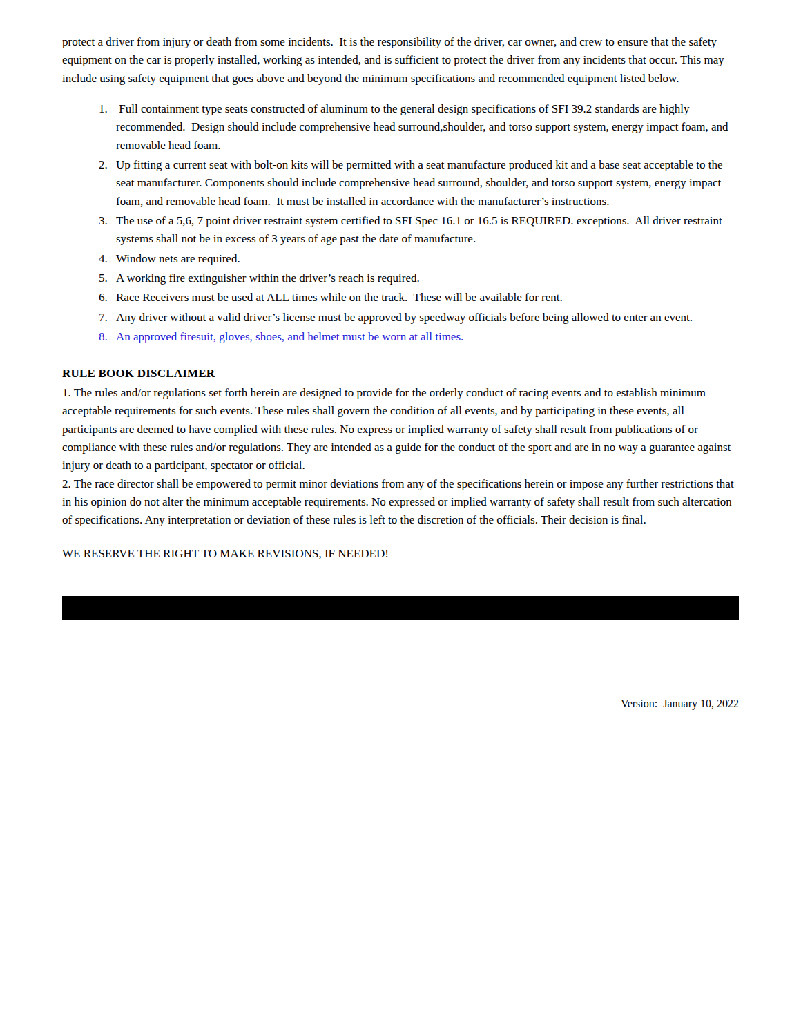protect a driver from injury or death from some incidents. It is the responsibility of the driver, car owner, and crew to ensure that the safety equipment on the car is properly installed, working as intended, and is sufficient to protect the driver from any incidents that occur. This may include using safety equipment that goes above and beyond the minimum specifications and recommended equipment listed below.
Full containment type seats constructed of aluminum to the general design specifications of SFI 39.2 standards are highly recommended. Design should include comprehensive head surround,shoulder, and torso support system, energy impact foam, and removable head foam.
Up fitting a current seat with bolt-on kits will be permitted with a seat manufacture produced kit and a base seat acceptable to the seat manufacturer. Components should include comprehensive head surround, shoulder, and torso support system, energy impact foam, and removable head foam. It must be installed in accordance with the manufacturer’s instructions.
The use of a 5,6, 7 point driver restraint system certified to SFI Spec 16.1 or 16.5 is REQUIRED. exceptions. All driver restraint systems shall not be in excess of 3 years of age past the date of manufacture.
Window nets are required.
A working fire extinguisher within the driver’s reach is required.
Race Receivers must be used at ALL times while on the track. These will be available for rent.
Any driver without a valid driver’s license must be approved by speedway officials before being allowed to enter an event.
An approved firesuit, gloves, shoes, and helmet must be worn at all times.
RULE BOOK DISCLAIMER
1. The rules and/or regulations set forth herein are designed to provide for the orderly conduct of racing events and to establish minimum acceptable requirements for such events. These rules shall govern the condition of all events, and by participating in these events, all participants are deemed to have complied with these rules. No express or implied warranty of safety shall result from publications of or compliance with these rules and/or regulations. They are intended as a guide for the conduct of the sport and are in no way a guarantee against injury or death to a participant, spectator or official.
2. The race director shall be empowered to permit minor deviations from any of the specifications herein or impose any further restrictions that in his opinion do not alter the minimum acceptable requirements. No expressed or implied warranty of safety shall result from such altercation of specifications. Any interpretation or deviation of these rules is left to the discretion of the officials. Their decision is final.
WE RESERVE THE RIGHT TO MAKE REVISIONS, IF NEEDED!
Version: January 10, 2022